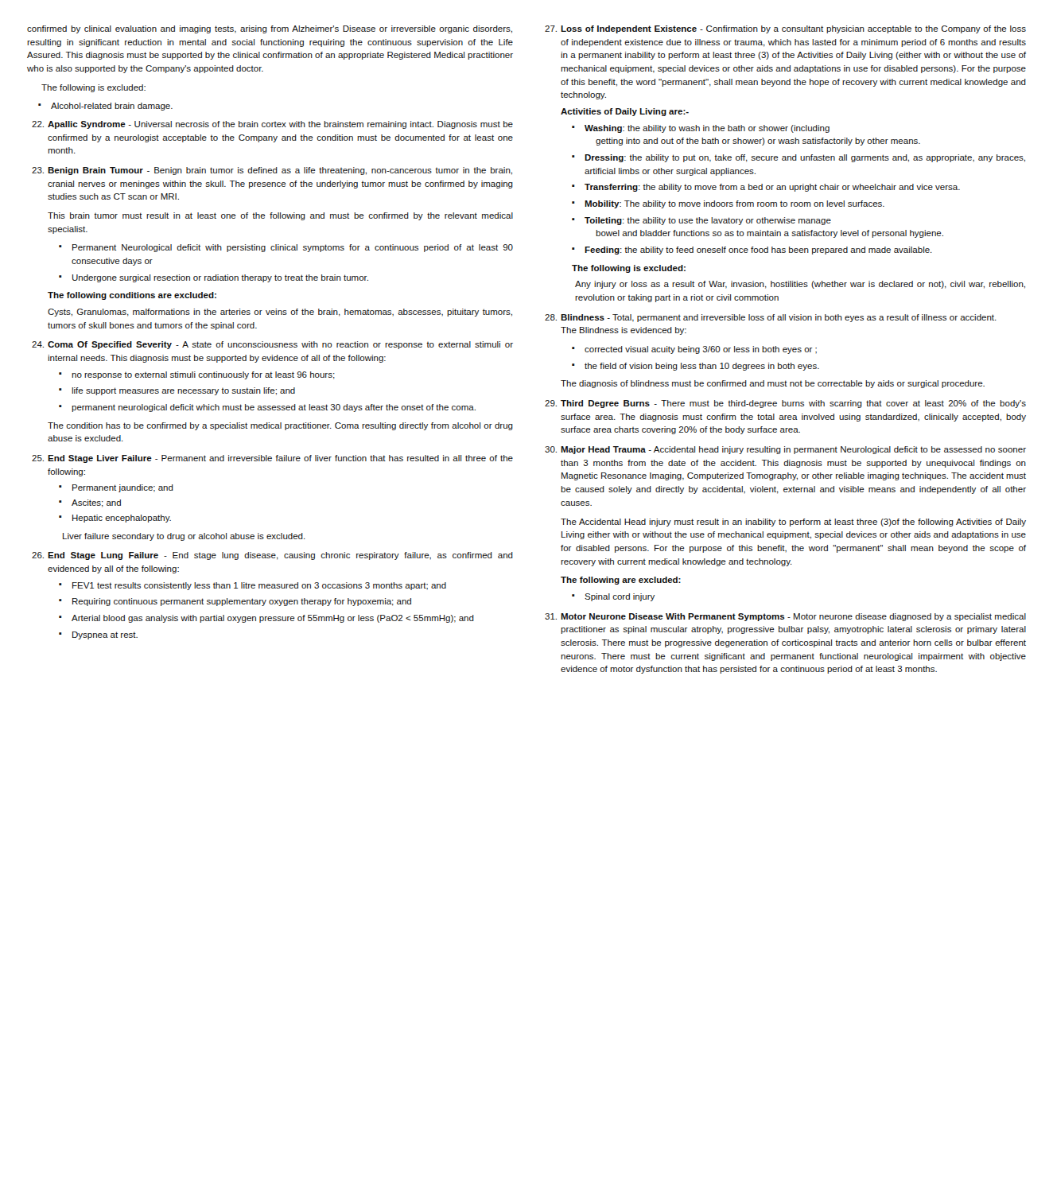confirmed by clinical evaluation and imaging tests, arising from Alzheimer's Disease or irreversible organic disorders, resulting in significant reduction in mental and social functioning requiring the continuous supervision of the Life Assured. This diagnosis must be supported by the clinical confirmation of an appropriate Registered Medical practitioner who is also supported by the Company's appointed doctor.
The following is excluded:
Alcohol-related brain damage.
22. Apallic Syndrome - Universal necrosis of the brain cortex with the brainstem remaining intact. Diagnosis must be confirmed by a neurologist acceptable to the Company and the condition must be documented for at least one month.
23. Benign Brain Tumour - Benign brain tumor is defined as a life threatening, non-cancerous tumor in the brain, cranial nerves or meninges within the skull. The presence of the underlying tumor must be confirmed by imaging studies such as CT scan or MRI.
This brain tumor must result in at least one of the following and must be confirmed by the relevant medical specialist.
Permanent Neurological deficit with persisting clinical symptoms for a continuous period of at least 90 consecutive days or
Undergone surgical resection or radiation therapy to treat the brain tumor.
The following conditions are excluded:
Cysts, Granulomas, malformations in the arteries or veins of the brain, hematomas, abscesses, pituitary tumors, tumors of skull bones and tumors of the spinal cord.
24. Coma Of Specified Severity - A state of unconsciousness with no reaction or response to external stimuli or internal needs. This diagnosis must be supported by evidence of all of the following:
no response to external stimuli continuously for at least 96 hours;
life support measures are necessary to sustain life; and
permanent neurological deficit which must be assessed at least 30 days after the onset of the coma.
The condition has to be confirmed by a specialist medical practitioner. Coma resulting directly from alcohol or drug abuse is excluded.
25. End Stage Liver Failure - Permanent and irreversible failure of liver function that has resulted in all three of the following:
Permanent jaundice; and
Ascites; and
Hepatic encephalopathy.
Liver failure secondary to drug or alcohol abuse is excluded.
26. End Stage Lung Failure - End stage lung disease, causing chronic respiratory failure, as confirmed and evidenced by all of the following:
FEV1 test results consistently less than 1 litre measured on 3 occasions 3 months apart; and
Requiring continuous permanent supplementary oxygen therapy for hypoxemia; and
Arterial blood gas analysis with partial oxygen pressure of 55mmHg or less (PaO2 < 55mmHg); and
Dyspnea at rest.
27. Loss of Independent Existence - Confirmation by a consultant physician acceptable to the Company of the loss of independent existence due to illness or trauma, which has lasted for a minimum period of 6 months and results in a permanent inability to perform at least three (3) of the Activities of Daily Living (either with or without the use of mechanical equipment, special devices or other aids and adaptations in use for disabled persons). For the purpose of this benefit, the word "permanent", shall mean beyond the hope of recovery with current medical knowledge and technology.
Activities of Daily Living are:-
Washing: the ability to wash in the bath or shower (including
getting into and out of the bath or shower) or wash satisfactorily by other means.
Dressing: the ability to put on, take off, secure and unfasten all garments and, as appropriate, any braces, artificial limbs or other surgical appliances.
Transferring: the ability to move from a bed or an upright chair or wheelchair and vice versa.
Mobility: The ability to move indoors from room to room on level surfaces.
Toileting: the ability to use the lavatory or otherwise manage
bowel and bladder functions so as to maintain a satisfactory level of personal hygiene.
Feeding: the ability to feed oneself once food has been prepared and made available.
The following is excluded:
Any injury or loss as a result of War, invasion, hostilities (whether war is declared or not), civil war, rebellion, revolution or taking part in a riot or civil commotion
28. Blindness - Total, permanent and irreversible loss of all vision in both eyes as a result of illness or accident.
The Blindness is evidenced by:
corrected visual acuity being 3/60 or less in both eyes or ;
the field of vision being less than 10 degrees in both eyes.
The diagnosis of blindness must be confirmed and must not be correctable by aids or surgical procedure.
29. Third Degree Burns - There must be third-degree burns with scarring that cover at least 20% of the body's surface area. The diagnosis must confirm the total area involved using standardized, clinically accepted, body surface area charts covering 20% of the body surface area.
30. Major Head Trauma - Accidental head injury resulting in permanent Neurological deficit to be assessed no sooner than 3 months from the date of the accident. This diagnosis must be supported by unequivocal findings on Magnetic Resonance Imaging, Computerized Tomography, or other reliable imaging techniques. The accident must be caused solely and directly by accidental, violent, external and visible means and independently of all other causes.
The Accidental Head injury must result in an inability to perform at least three (3)of the following Activities of Daily Living either with or without the use of mechanical equipment, special devices or other aids and adaptations in use for disabled persons. For the purpose of this benefit, the word "permanent" shall mean beyond the scope of recovery with current medical knowledge and technology.
The following are excluded:
Spinal cord injury
31. Motor Neurone Disease With Permanent Symptoms - Motor neurone disease diagnosed by a specialist medical practitioner as spinal muscular atrophy, progressive bulbar palsy, amyotrophic lateral sclerosis or primary lateral sclerosis. There must be progressive degeneration of corticospinal tracts and anterior horn cells or bulbar efferent neurons. There must be current significant and permanent functional neurological impairment with objective evidence of motor dysfunction that has persisted for a continuous period of at least 3 months.